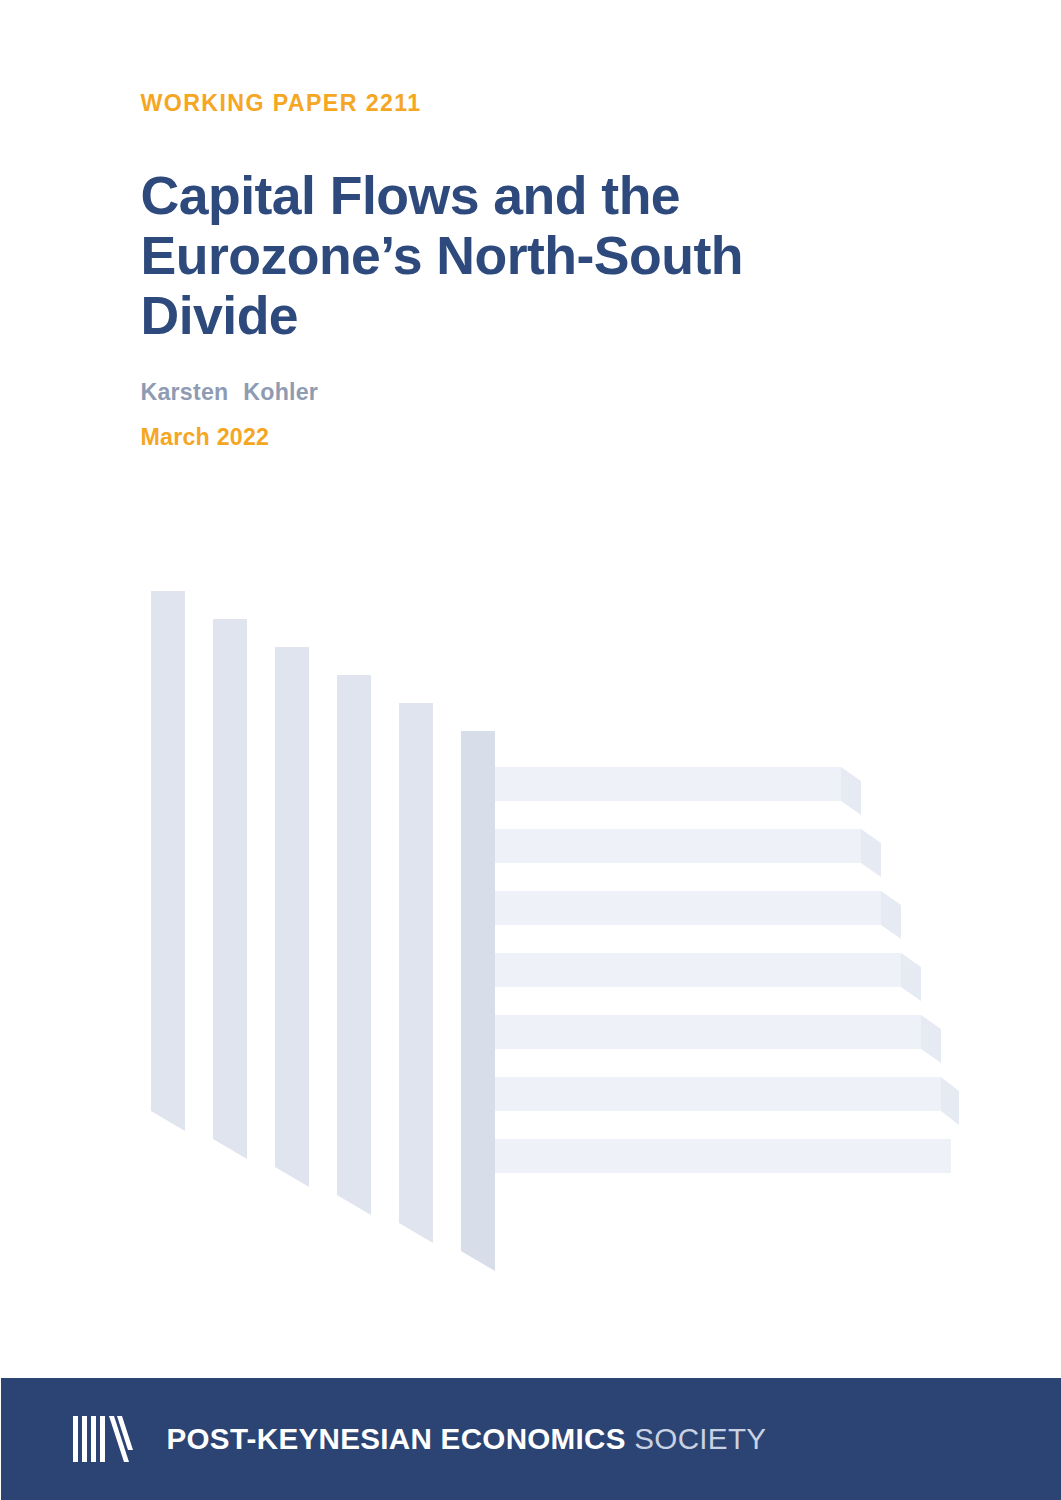Working Paper 2211
Capital Flows and the Eurozone’s North-South Divide
Karsten Kohler
March 2022
POST-KEYNESIAN ECONOMICS SOCIETY